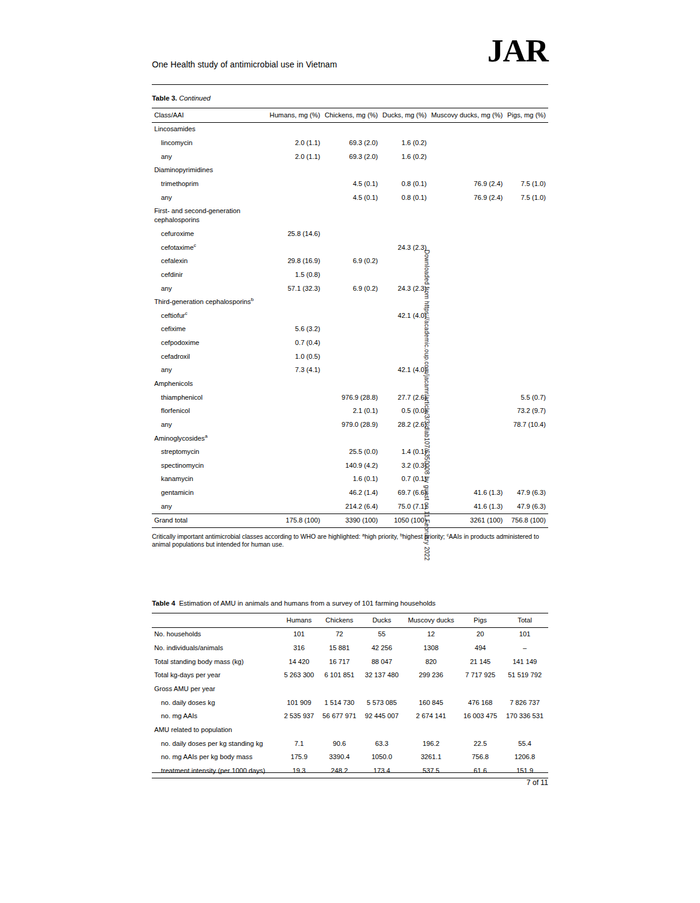One Health study of antimicrobial use in Vietnam
JAR
Table 3. Continued
| Class/AAI | Humans, mg (%) | Chickens, mg (%) | Ducks, mg (%) | Muscovy ducks, mg (%) | Pigs, mg (%) |
| --- | --- | --- | --- | --- | --- |
| Lincosamides | | | | | |
| lincomycin | 2.0 (1.1) | 69.3 (2.0) | 1.6 (0.2) | | |
| any | 2.0 (1.1) | 69.3 (2.0) | 1.6 (0.2) | | |
| Diaminopyrimidines | | | | | |
| trimethoprim | | 4.5 (0.1) | 0.8 (0.1) | 76.9 (2.4) | 7.5 (1.0) |
| any | | 4.5 (0.1) | 0.8 (0.1) | 76.9 (2.4) | 7.5 (1.0) |
| First- and second-generation cephalosporins | | | | | |
| cefuroxime | 25.8 (14.6) | | | | |
| cefotaxime c | | | 24.3 (2.3) | | |
| cefalexin | 29.8 (16.9) | 6.9 (0.2) | | | |
| cefdinir | 1.5 (0.8) | | | | |
| any | 57.1 (32.3) | 6.9 (0.2) | 24.3 (2.3) | | |
| Third-generation cephalosporins b | | | | | |
| ceftiofur c | | | 42.1 (4.0) | | |
| cefixime | 5.6 (3.2) | | | | |
| cefpodoxime | 0.7 (0.4) | | | | |
| cefadroxil | 1.0 (0.5) | | | | |
| any | 7.3 (4.1) | | 42.1 (4.0) | | |
| Amphenicols | | | | | |
| thiamphenicol | | 976.9 (28.8) | 27.7 (2.6) | | 5.5 (0.7) |
| florfenicol | | 2.1 (0.1) | 0.5 (0.0) | | 73.2 (9.7) |
| any | | 979.0 (28.9) | 28.2 (2.6) | | 78.7 (10.4) |
| Aminoglycosides a | | | | | |
| streptomycin | | 25.5 (0.0) | 1.4 (0.1) | | |
| spectinomycin | | 140.9 (4.2) | 3.2 (0.3) | | |
| kanamycin | | 1.6 (0.1) | 0.7 (0.1) | | |
| gentamicin | | 46.2 (1.4) | 69.7 (6.6) | 41.6 (1.3) | 47.9 (6.3) |
| any | | 214.2 (6.4) | 75.0 (7.1) | 41.6 (1.3) | 47.9 (6.3) |
| Grand total | 175.8 (100) | 3390 (100) | 1050 (100) | 3261 (100) | 756.8 (100) |
Critically important antimicrobial classes according to WHO are highlighted: ahigh priority, bhighest priority; cAAIs in products administered to animal populations but intended for human use.
Table 4 Estimation of AMU in animals and humans from a survey of 101 farming households
| | Humans | Chickens | Ducks | Muscovy ducks | Pigs | Total |
| --- | --- | --- | --- | --- | --- | --- |
| No. households | 101 | 72 | 55 | 12 | 20 | 101 |
| No. individuals/animals | 316 | 15 881 | 42 256 | 1308 | 494 | – |
| Total standing body mass (kg) | 14 420 | 16 717 | 88 047 | 820 | 21 145 | 141 149 |
| Total kg-days per year | 5 263 300 | 6 101 851 | 32 137 480 | 299 236 | 7 717 925 | 51 519 792 |
| Gross AMU per year | | | | | | |
| no. daily doses kg | 101 909 | 1 514 730 | 5 573 085 | 160 845 | 476 168 | 7 826 737 |
| no. mg AAIs | 2 535 937 | 56 677 971 | 92 445 007 | 2 674 141 | 16 003 475 | 170 336 531 |
| AMU related to population | | | | | | |
| no. daily doses per kg standing kg | 7.1 | 90.6 | 63.3 | 196.2 | 22.5 | 55.4 |
| no. mg AAIs per kg body mass | 175.9 | 3390.4 | 1050.0 | 3261.1 | 756.8 | 1206.8 |
| treatment intensity (per 1000 days) | 19.3 | 248.2 | 173.4 | 537.5 | 61.6 | 151.9 |
Downloaded from https://academic.oup.com/jacamr/article/3/3/dlab107/6350008 by guest on 11 February 2022
7 of 11